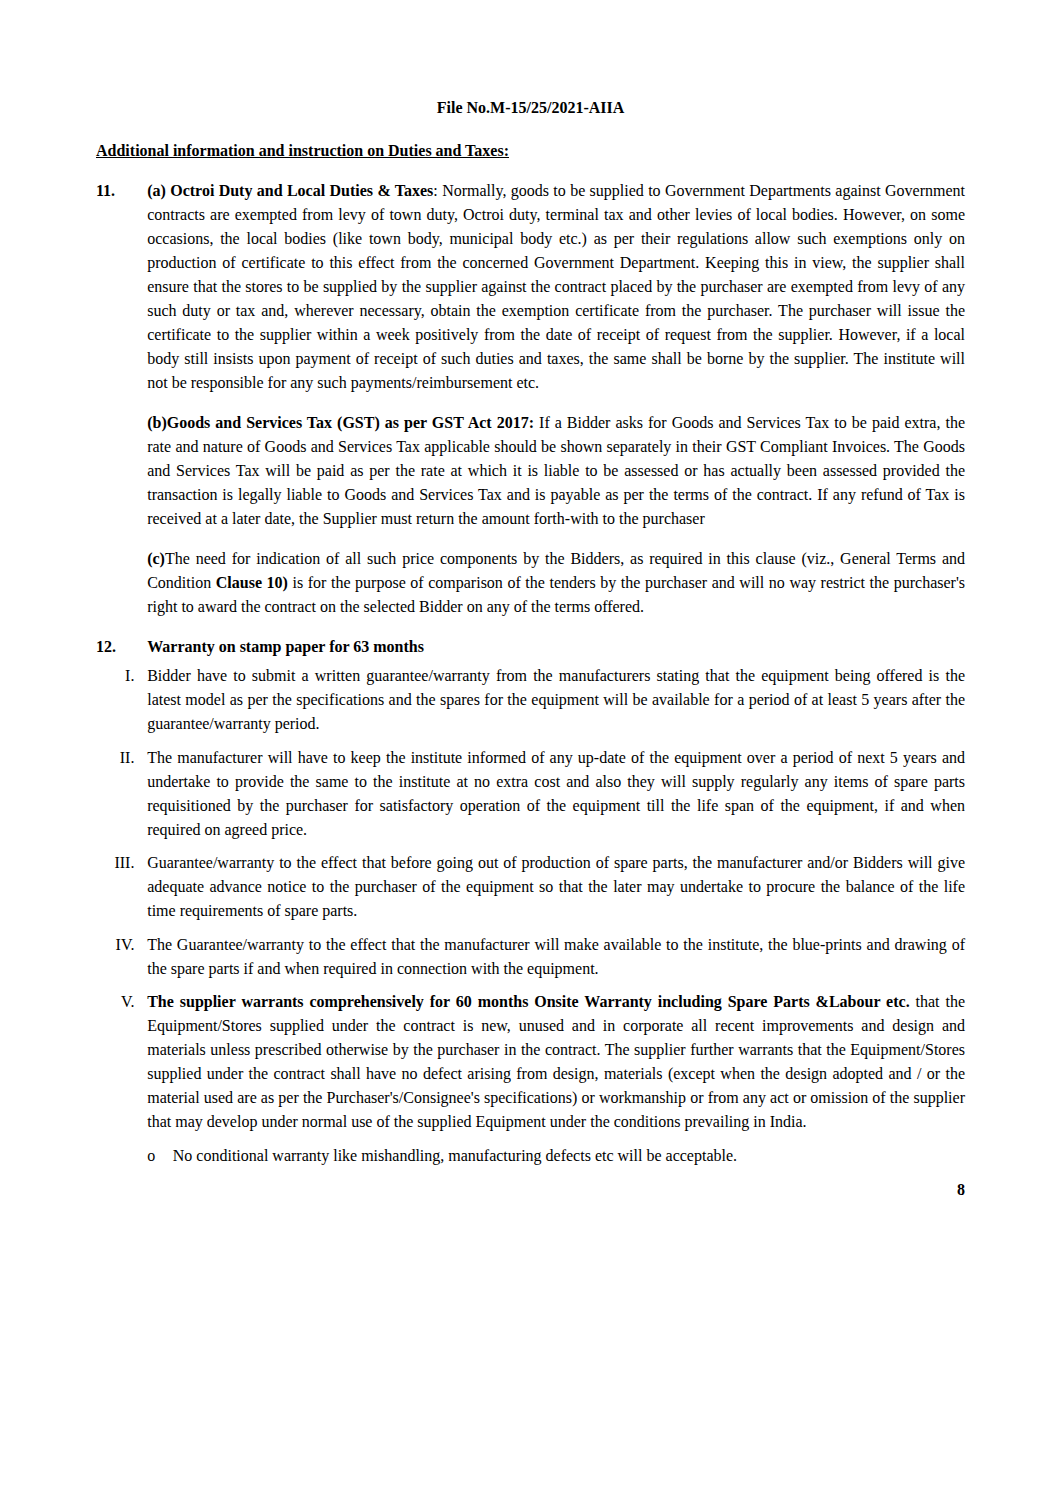File No.M-15/25/2021-AIIA
Additional information and instruction on Duties and Taxes:
11.
(a) Octroi Duty and Local Duties & Taxes: Normally, goods to be supplied to Government Departments against Government contracts are exempted from levy of town duty, Octroi duty, terminal tax and other levies of local bodies. However, on some occasions, the local bodies (like town body, municipal body etc.) as per their regulations allow such exemptions only on production of certificate to this effect from the concerned Government Department. Keeping this in view, the supplier shall ensure that the stores to be supplied by the supplier against the contract placed by the purchaser are exempted from levy of any such duty or tax and, wherever necessary, obtain the exemption certificate from the purchaser. The purchaser will issue the certificate to the supplier within a week positively from the date of receipt of request from the supplier. However, if a local body still insists upon payment of receipt of such duties and taxes, the same shall be borne by the supplier. The institute will not be responsible for any such payments/reimbursement etc.
(b)Goods and Services Tax (GST) as per GST Act 2017: If a Bidder asks for Goods and Services Tax to be paid extra, the rate and nature of Goods and Services Tax applicable should be shown separately in their GST Compliant Invoices. The Goods and Services Tax will be paid as per the rate at which it is liable to be assessed or has actually been assessed provided the transaction is legally liable to Goods and Services Tax and is payable as per the terms of the contract. If any refund of Tax is received at a later date, the Supplier must return the amount forth-with to the purchaser
(c) The need for indication of all such price components by the Bidders, as required in this clause (viz., General Terms and Condition Clause 10) is for the purpose of comparison of the tenders by the purchaser and will no way restrict the purchaser's right to award the contract on the selected Bidder on any of the terms offered.
12.
Warranty on stamp paper for 63 months
I.
Bidder have to submit a written guarantee/warranty from the manufacturers stating that the equipment being offered is the latest model as per the specifications and the spares for the equipment will be available for a period of at least 5 years after the guarantee/warranty period.
II.
The manufacturer will have to keep the institute informed of any up-date of the equipment over a period of next 5 years and undertake to provide the same to the institute at no extra cost and also they will supply regularly any items of spare parts requisitioned by the purchaser for satisfactory operation of the equipment till the life span of the equipment, if and when required on agreed price.
III.
Guarantee/warranty to the effect that before going out of production of spare parts, the manufacturer and/or Bidders will give adequate advance notice to the purchaser of the equipment so that the later may undertake to procure the balance of the life time requirements of spare parts.
IV.
The Guarantee/warranty to the effect that the manufacturer will make available to the institute, the blue-prints and drawing of the spare parts if and when required in connection with the equipment.
V.
The supplier warrants comprehensively for 60 months Onsite Warranty including Spare Parts &Labour etc. that the Equipment/Stores supplied under the contract is new, unused and in corporate all recent improvements and design and materials unless prescribed otherwise by the purchaser in the contract. The supplier further warrants that the Equipment/Stores supplied under the contract shall have no defect arising from design, materials (except when the design adopted and / or the material used are as per the Purchaser's/Consignee's specifications) or workmanship or from any act or omission of the supplier that may develop under normal use of the supplied Equipment under the conditions prevailing in India.
o
No conditional warranty like mishandling, manufacturing defects etc will be acceptable.
8